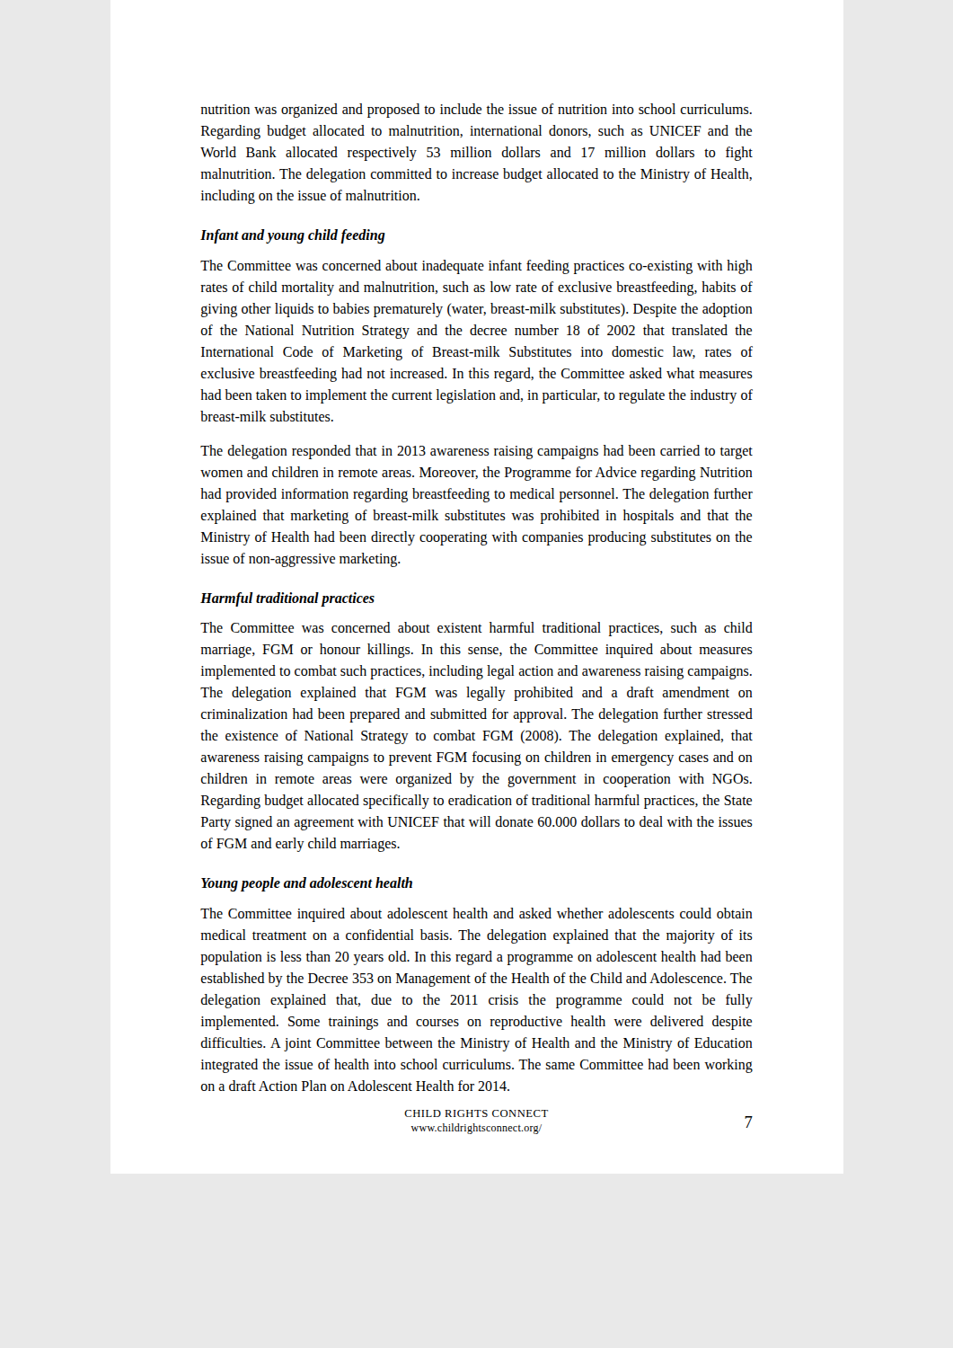nutrition was organized and proposed to include the issue of nutrition into school curriculums. Regarding budget allocated to malnutrition, international donors, such as UNICEF and the World Bank allocated respectively 53 million dollars and 17 million dollars to fight malnutrition. The delegation committed to increase budget allocated to the Ministry of Health, including on the issue of malnutrition.
Infant and young child feeding
The Committee was concerned about inadequate infant feeding practices co-existing with high rates of child mortality and malnutrition, such as low rate of exclusive breastfeeding, habits of giving other liquids to babies prematurely (water, breast-milk substitutes). Despite the adoption of the National Nutrition Strategy and the decree number 18 of 2002 that translated the International Code of Marketing of Breast-milk Substitutes into domestic law, rates of exclusive breastfeeding had not increased. In this regard, the Committee asked what measures had been taken to implement the current legislation and, in particular, to regulate the industry of breast-milk substitutes.
The delegation responded that in 2013 awareness raising campaigns had been carried to target women and children in remote areas. Moreover, the Programme for Advice regarding Nutrition had provided information regarding breastfeeding to medical personnel. The delegation further explained that marketing of breast-milk substitutes was prohibited in hospitals and that the Ministry of Health had been directly cooperating with companies producing substitutes on the issue of non-aggressive marketing.
Harmful traditional practices
The Committee was concerned about existent harmful traditional practices, such as child marriage, FGM or honour killings. In this sense, the Committee inquired about measures implemented to combat such practices, including legal action and awareness raising campaigns. The delegation explained that FGM was legally prohibited and a draft amendment on criminalization had been prepared and submitted for approval. The delegation further stressed the existence of National Strategy to combat FGM (2008). The delegation explained, that awareness raising campaigns to prevent FGM focusing on children in emergency cases and on children in remote areas were organized by the government in cooperation with NGOs. Regarding budget allocated specifically to eradication of traditional harmful practices, the State Party signed an agreement with UNICEF that will donate 60.000 dollars to deal with the issues of FGM and early child marriages.
Young people and adolescent health
The Committee inquired about adolescent health and asked whether adolescents could obtain medical treatment on a confidential basis. The delegation explained that the majority of its population is less than 20 years old. In this regard a programme on adolescent health had been established by the Decree 353 on Management of the Health of the Child and Adolescence. The delegation explained that, due to the 2011 crisis the programme could not be fully implemented. Some trainings and courses on reproductive health were delivered despite difficulties. A joint Committee between the Ministry of Health and the Ministry of Education integrated the issue of health into school curriculums. The same Committee had been working on a draft Action Plan on Adolescent Health for 2014.
CHILD RIGHTS CONNECT
www.childrightsconnect.org/
7